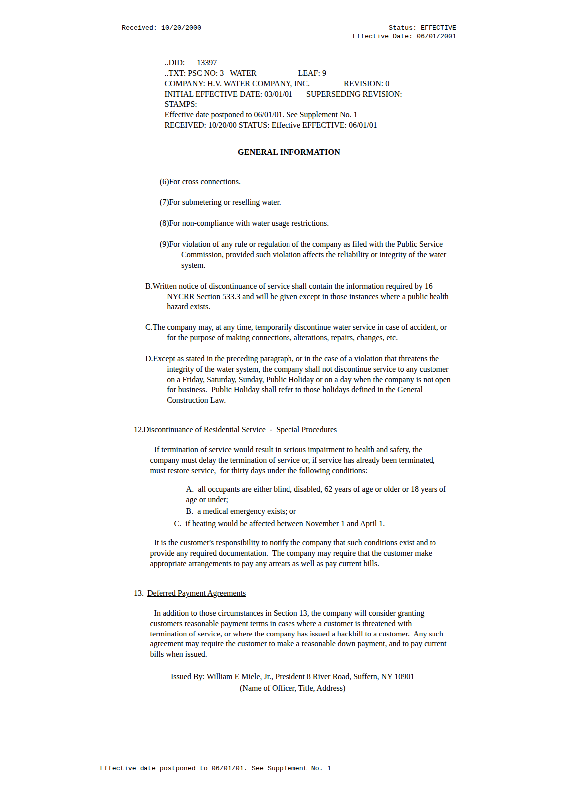Received: 10/20/2000 Status: EFFECTIVE Effective Date: 06/01/2001
..DID: 13397
..TXT: PSC NO: 3 WATER LEAF: 9
COMPANY: H.V. WATER COMPANY, INC. REVISION: 0
INITIAL EFFECTIVE DATE: 03/01/01 SUPERSEDING REVISION:
STAMPS:
Effective date postponed to 06/01/01. See Supplement No. 1
RECEIVED: 10/20/00 STATUS: Effective EFFECTIVE: 06/01/01
GENERAL INFORMATION
(6)For cross connections.
(7)For submetering or reselling water.
(8)For non-compliance with water usage restrictions.
(9)For violation of any rule or regulation of the company as filed with the Public Service Commission, provided such violation affects the reliability or integrity of the water system.
B.Written notice of discontinuance of service shall contain the information required by 16 NYCRR Section 533.3 and will be given except in those instances where a public health hazard exists.
C.The company may, at any time, temporarily discontinue water service in case of accident, or for the purpose of making connections, alterations, repairs, changes, etc.
D.Except as stated in the preceding paragraph, or in the case of a violation that threatens the integrity of the water system, the company shall not discontinue service to any customer on a Friday, Saturday, Sunday, Public Holiday or on a day when the company is not open for business. Public Holiday shall refer to those holidays defined in the General Construction Law.
12. Discontinuance of Residential Service - Special Procedures
If termination of service would result in serious impairment to health and safety, the company must delay the termination of service or, if service has already been terminated, must restore service, for thirty days under the following conditions:
A. all occupants are either blind, disabled, 62 years of age or older or 18 years of age or under;
B. a medical emergency exists; or
C. if heating would be affected between November 1 and April 1.
It is the customer's responsibility to notify the company that such conditions exist and to provide any required documentation. The company may require that the customer make appropriate arrangements to pay any arrears as well as pay current bills.
13. Deferred Payment Agreements
In addition to those circumstances in Section 13, the company will consider granting customers reasonable payment terms in cases where a customer is threatened with termination of service, or where the company has issued a backbill to a customer. Any such agreement may require the customer to make a reasonable down payment, and to pay current bills when issued.
Issued By: William E Miele, Jr., President 8 River Road, Suffern, NY 10901 (Name of Officer, Title, Address)
Effective date postponed to 06/01/01. See Supplement No. 1